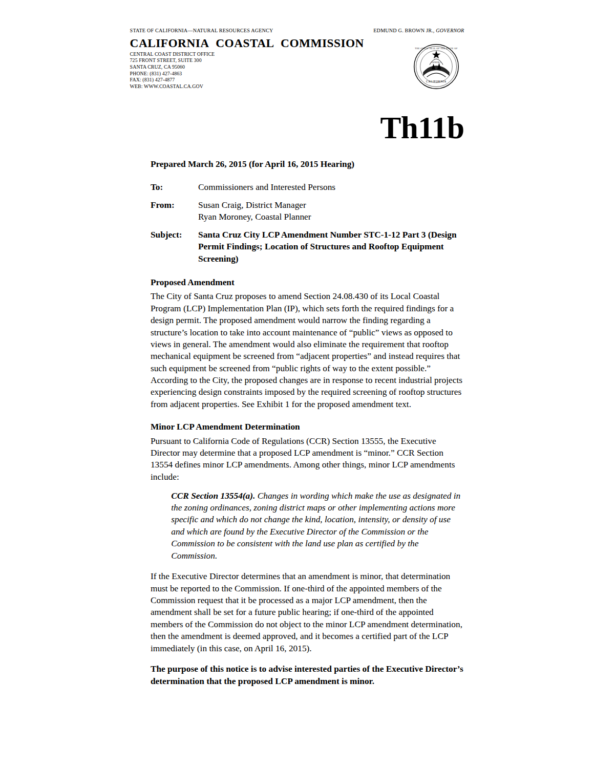State of California—Natural Resources Agency
Edmund G. Brown Jr., Governor
CALIFORNIA COASTAL COMMISSION
Central Coast District Office
725 Front Street, Suite 300
Santa Cruz, CA 95060
Phone: (831) 427-4863
Fax: (831) 427-4877
Web: www.coastal.ca.gov
CALIFORNIA THE GREAT SEAL OF THE STATE OF EUREKA
Th11b
Prepared March 26, 2015 (for April 16, 2015 Hearing)
| To: | Commissioners and Interested Persons |
| From: | Susan Craig, District Manager Ryan Moroney, Coastal Planner |
| Subject: | Santa Cruz City LCP Amendment Number STC-1-12 Part 3 (Design Permit Findings; Location of Structures and Rooftop Equipment Screening) |
Proposed Amendment
The City of Santa Cruz proposes to amend Section 24.08.430 of its Local Coastal Program (LCP) Implementation Plan (IP), which sets forth the required findings for a design permit. The proposed amendment would narrow the finding regarding a structure’s location to take into account maintenance of “public” views as opposed to views in general. The amendment would also eliminate the requirement that rooftop mechanical equipment be screened from “adjacent properties” and instead requires that such equipment be screened from “public rights of way to the extent possible.” According to the City, the proposed changes are in response to recent industrial projects experiencing design constraints imposed by the required screening of rooftop structures from adjacent properties. See Exhibit 1 for the proposed amendment text.
Minor LCP Amendment Determination
Pursuant to California Code of Regulations (CCR) Section 13555, the Executive Director may determine that a proposed LCP amendment is “minor.” CCR Section 13554 defines minor LCP amendments. Among other things, minor LCP amendments include:
CCR Section 13554(a). Changes in wording which make the use as designated in the zoning ordinances, zoning district maps or other implementing actions more specific and which do not change the kind, location, intensity, or density of use and which are found by the Executive Director of the Commission or the Commission to be consistent with the land use plan as certified by the Commission.
If the Executive Director determines that an amendment is minor, that determination must be reported to the Commission. If one-third of the appointed members of the Commission request that it be processed as a major LCP amendment, then the amendment shall be set for a future public hearing; if one-third of the appointed members of the Commission do not object to the minor LCP amendment determination, then the amendment is deemed approved, and it becomes a certified part of the LCP immediately (in this case, on April 16, 2015).
The purpose of this notice is to advise interested parties of the Executive Director’s determination that the proposed LCP amendment is minor.